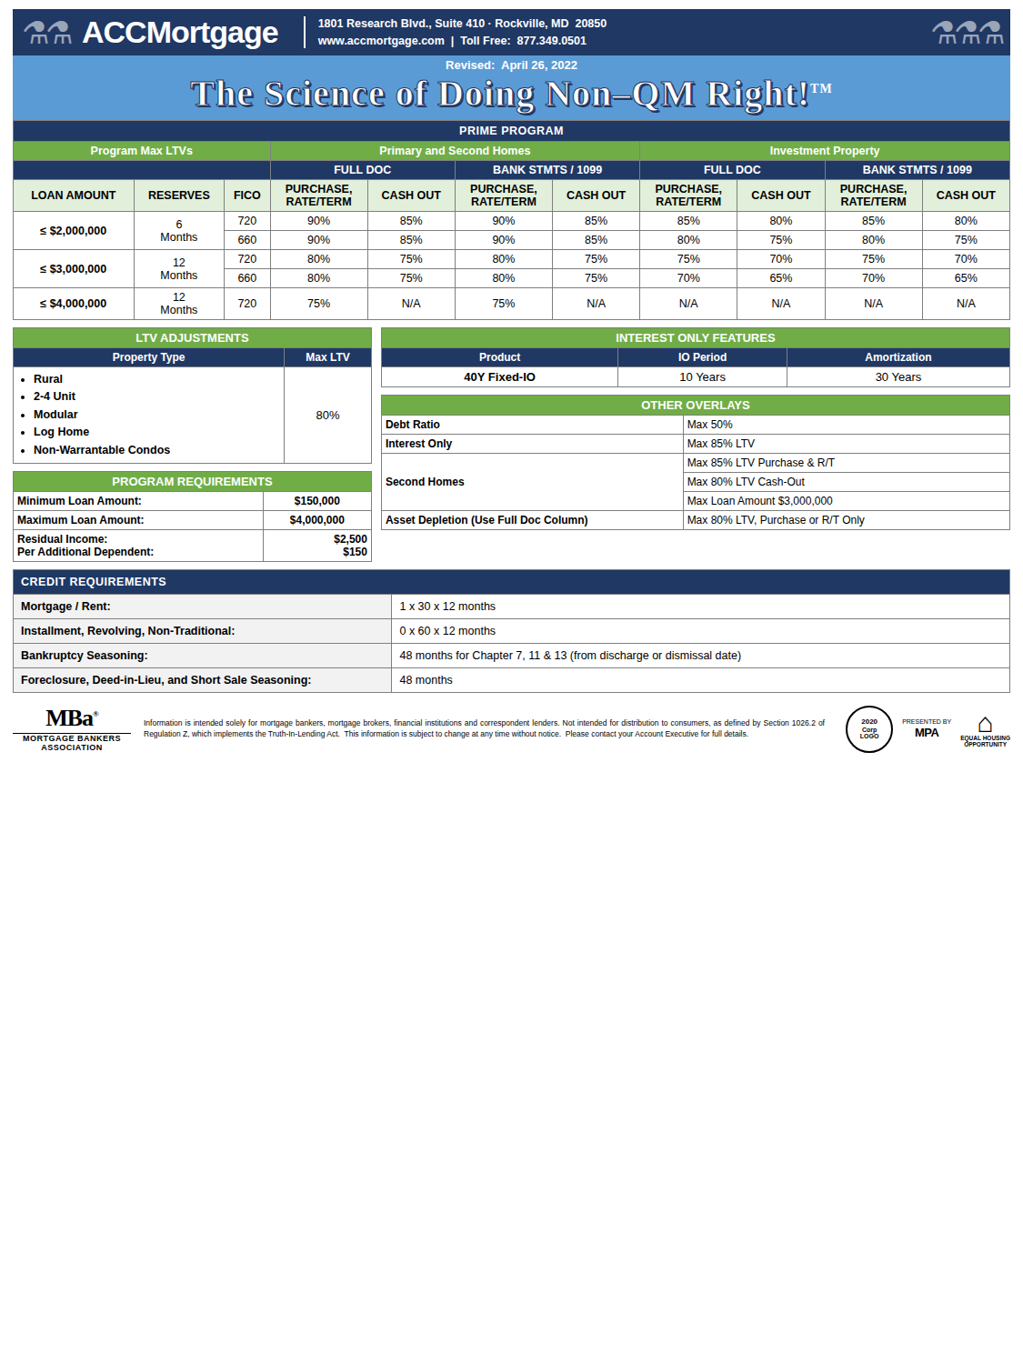⚗⚗ ACCMortgage
1801 Research Blvd., Suite 410 · Rockville, MD 20850
www.accmortgage.com | Toll Free: 877.349.0501
⚗⚗⚗
Revised: April 26, 2022
The Science of Doing Non–QM Right!TM
| PRIME PROGRAM |
| Program Max LTVs | Primary and Second Homes | Investment Property |
| | FULL DOC | BANK STMTS / 1099 | FULL DOC | BANK STMTS / 1099 |
| LOAN AMOUNT | RESERVES | FICO | PURCHASE, RATE/TERM | CASH OUT | PURCHASE, RATE/TERM | CASH OUT | PURCHASE, RATE/TERM | CASH OUT | PURCHASE, RATE/TERM | CASH OUT |
| ≤ $2,000,000 | 6 Months | 720 | 90% | 85% | 90% | 85% | 85% | 80% | 85% | 80% |
| 660 | 90% | 85% | 90% | 85% | 80% | 75% | 80% | 75% |
| ≤ $3,000,000 | 12 Months | 720 | 80% | 75% | 80% | 75% | 75% | 70% | 75% | 70% |
| 660 | 80% | 75% | 80% | 75% | 70% | 65% | 70% | 65% |
| ≤ $4,000,000 | 12 Months | 720 | 75% | N/A | 75% | N/A | N/A | N/A | N/A | N/A |
| LTV ADJUSTMENTS |
| Property Type | Max LTV |
| Rural 2-4 Unit Modular Log Home Non-Warrantable Condos | 80% |
| PROGRAM REQUIREMENTS |
| Minimum Loan Amount: | $150,000 |
| Maximum Loan Amount: | $4,000,000 |
| Residual Income: Per Additional Dependent: | $2,500 $150 |
| INTEREST ONLY FEATURES |
| Product | IO Period | Amortization |
| 40Y Fixed-IO | 10 Years | 30 Years |
| OTHER OVERLAYS |
| Debt Ratio | Max 50% |
| Interest Only | Max 85% LTV |
| Second Homes | Max 85% LTV Purchase & R/T |
| Max 80% LTV Cash-Out |
| Max Loan Amount $3,000,000 |
| Asset Depletion (Use Full Doc Column) | Max 80% LTV, Purchase or R/T Only |
| CREDIT REQUIREMENTS |
| Mortgage / Rent: | 1 x 30 x 12 months |
| Installment, Revolving, Non-Traditional: | 0 x 60 x 12 months |
| Bankruptcy Seasoning: | 48 months for Chapter 7, 11 & 13 (from discharge or dismissal date) |
| Foreclosure, Deed-in-Lieu, and Short Sale Seasoning: | 48 months |
MBa®
MORTGAGE BANKERS ASSOCIATION
Information is intended solely for mortgage bankers, mortgage brokers, financial institutions and correspondent lenders. Not intended for distribution to consumers, as defined by Section 1026.2 of Regulation Z, which implements the Truth-In-Lending Act. This information is subject to change at any time without notice. Please contact your Account Executive for full details.
2020 Corp LOGO
PRESENTED BY
MPA
⌂ EQUAL HOUSING
OPPORTUNITY